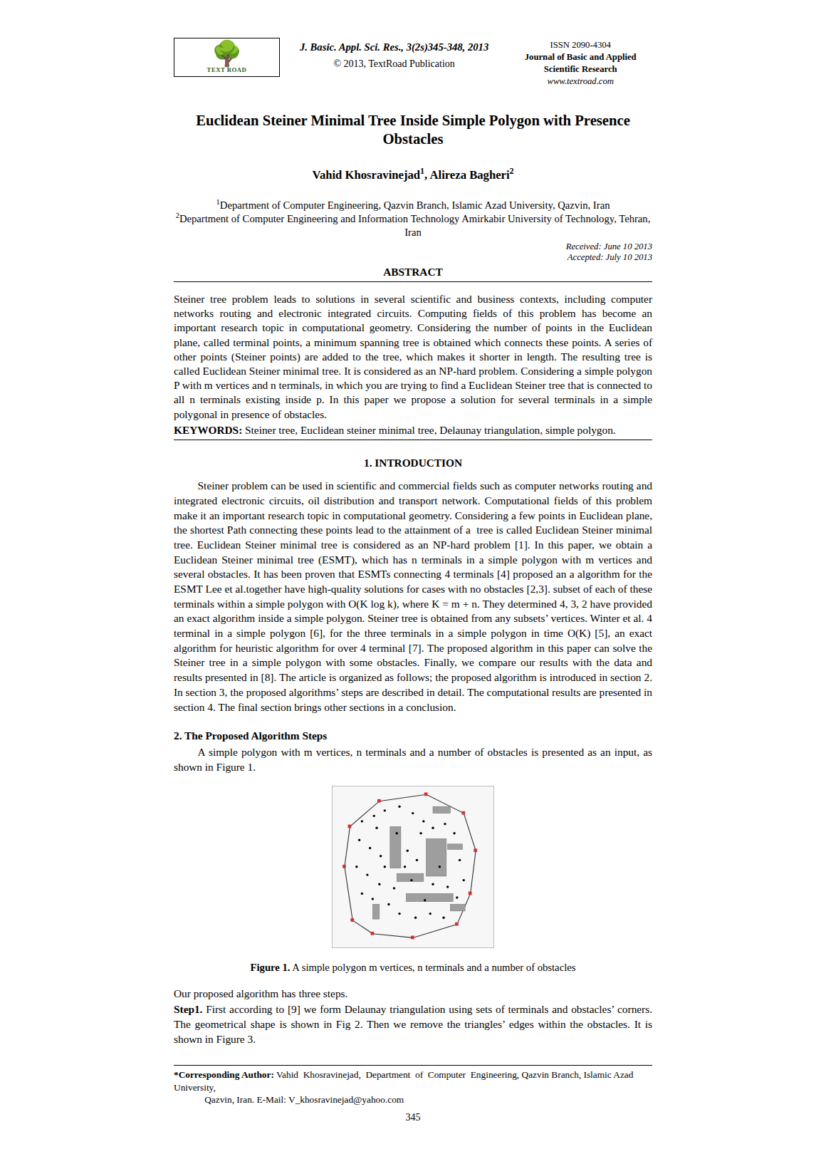🌳
TEXT ROAD
J. Basic. Appl. Sci. Res., 3(2s)345-348, 2013
© 2013, TextRoad Publication
ISSN 2090-4304
Journal of Basic and Applied
Scientific Research
www.textroad.com
Euclidean Steiner Minimal Tree Inside Simple Polygon with Presence Obstacles
Vahid Khosravinejad1, Alireza Bagheri2
1Department of Computer Engineering, Qazvin Branch, Islamic Azad University, Qazvin, Iran
2Department of Computer Engineering and Information Technology Amirkabir University of Technology, Tehran, Iran
Received: June 10 2013
Accepted: July 10 2013
ABSTRACT
Steiner tree problem leads to solutions in several scientific and business contexts, including computer networks routing and electronic integrated circuits. Computing fields of this problem has become an important research topic in computational geometry. Considering the number of points in the Euclidean plane, called terminal points, a minimum spanning tree is obtained which connects these points. A series of other points (Steiner points) are added to the tree, which makes it shorter in length. The resulting tree is called Euclidean Steiner minimal tree. It is considered as an NP-hard problem. Considering a simple polygon P with m vertices and n terminals, in which you are trying to find a Euclidean Steiner tree that is connected to all n terminals existing inside p. In this paper we propose a solution for several terminals in a simple polygonal in presence of obstacles.
KEYWORDS: Steiner tree, Euclidean steiner minimal tree, Delaunay triangulation, simple polygon.
1. INTRODUCTION
Steiner problem can be used in scientific and commercial fields such as computer networks routing and integrated electronic circuits, oil distribution and transport network. Computational fields of this problem make it an important research topic in computational geometry. Considering a few points in Euclidean plane, the shortest Path connecting these points lead to the attainment of a tree is called Euclidean Steiner minimal tree. Euclidean Steiner minimal tree is considered as an NP-hard problem [1]. In this paper, we obtain a Euclidean Steiner minimal tree (ESMT), which has n terminals in a simple polygon with m vertices and several obstacles. It has been proven that ESMTs connecting 4 terminals [4] proposed an a algorithm for the ESMT Lee et al.together have high-quality solutions for cases with no obstacles [2,3]. subset of each of these terminals within a simple polygon with O(K log k), where K = m + n. They determined 4, 3, 2 have provided an exact algorithm inside a simple polygon. Steiner tree is obtained from any subsets’ vertices. Winter et al. 4 terminal in a simple polygon [6], for the three terminals in a simple polygon in time O(K) [5], an exact algorithm for heuristic algorithm for over 4 terminal [7]. The proposed algorithm in this paper can solve the Steiner tree in a simple polygon with some obstacles. Finally, we compare our results with the data and results presented in [8]. The article is organized as follows; the proposed algorithm is introduced in section 2. In section 3, the proposed algorithms’ steps are described in detail. The computational results are presented in section 4. The final section brings other sections in a conclusion.
2. The Proposed Algorithm Steps
A simple polygon with m vertices, n terminals and a number of obstacles is presented as an input, as shown in Figure 1.
Figure 1. A simple polygon m vertices, n terminals and a number of obstacles
Our proposed algorithm has three steps.
Step1. First according to [9] we form Delaunay triangulation using sets of terminals and obstacles’ corners. The geometrical shape is shown in Fig 2. Then we remove the triangles’ edges within the obstacles. It is shown in Figure 3.
*Corresponding Author: Vahid Khosravinejad, Department of Computer Engineering, Qazvin Branch, Islamic Azad University, Qazvin, Iran. E-Mail: V_khosravinejad@yahoo.com
345